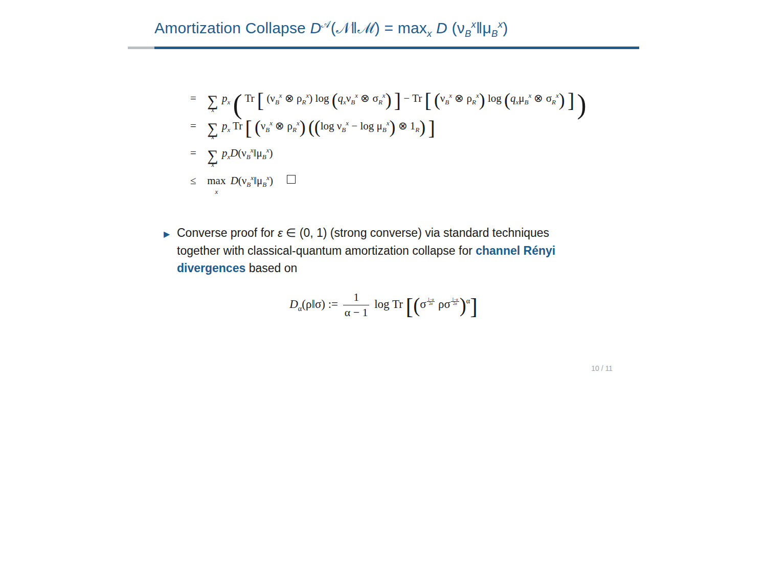Amortization Collapse D𝒜(𝒩‖ℳ) = maxx D (νBx‖μBx)
= ∑x px ( Tr [ (νBx ⊗ ρRx) log (qxνBx ⊗ σRx) ] − Tr [ (νBx ⊗ ρRx) log (qxμBx ⊗ σRx) ] )
= ∑x px Tr [ (νBx ⊗ ρRx) ((log νBx − log μBx) ⊗ 1R) ]
= ∑x pxD(νBx‖μBx)
≤ max x D(νBx‖μBx)
▶
Converse proof for ε ∈ (0, 1) (strong converse) via standard techniques together with classical-quantum amortization collapse for channel Rényi divergences based on
Dα(ρ‖σ) := 1 α − 1 log Tr [(σ1−α 2α ρσ1−α 2α)α]
10 / 11